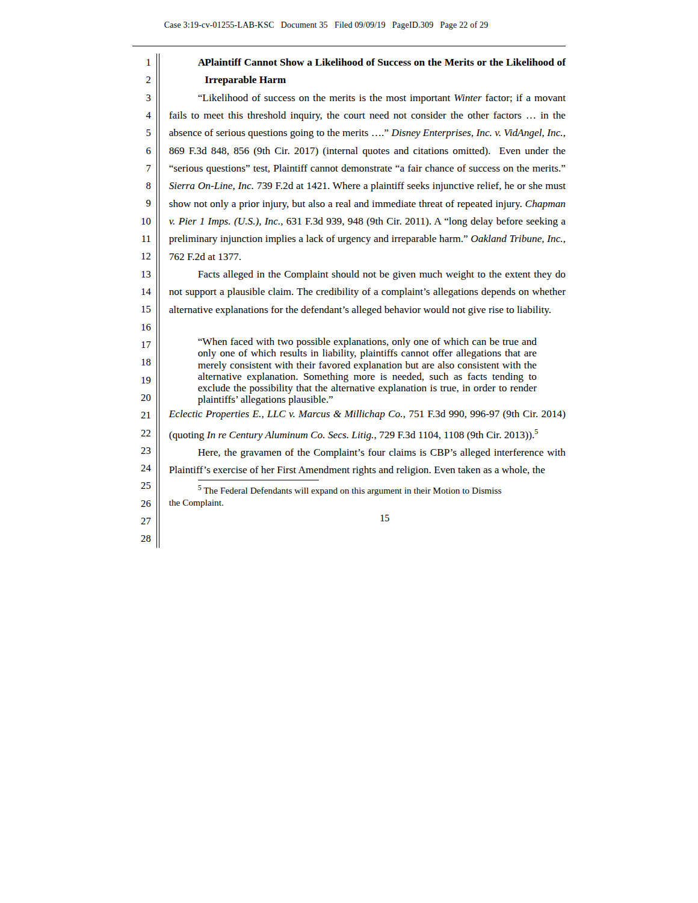Case 3:19-cv-01255-LAB-KSC Document 35 Filed 09/09/19 PageID.309 Page 22 of 29
1
2
3
4
5
6
7
8
9
10
11
12
13
14
15
16
17
18
19
20
21
22
23
24
25
26
27
28
A.
Plaintiff Cannot Show a Likelihood of Success on the Merits or the Likelihood of Irreparable Harm
“Likelihood of success on the merits is the most important Winter factor; if a movant fails to meet this threshold inquiry, the court need not consider the other factors … in the absence of serious questions going to the merits ….” Disney Enterprises, Inc. v. VidAngel, Inc., 869 F.3d 848, 856 (9th Cir. 2017) (internal quotes and citations omitted). Even under the “serious questions” test, Plaintiff cannot demonstrate “a fair chance of success on the merits.” Sierra On-Line, Inc. 739 F.2d at 1421. Where a plaintiff seeks injunctive relief, he or she must show not only a prior injury, but also a real and immediate threat of repeated injury. Chapman v. Pier 1 Imps. (U.S.), Inc., 631 F.3d 939, 948 (9th Cir. 2011). A “long delay before seeking a preliminary injunction implies a lack of urgency and irreparable harm.” Oakland Tribune, Inc., 762 F.2d at 1377.
Facts alleged in the Complaint should not be given much weight to the extent they do not support a plausible claim. The credibility of a complaint’s allegations depends on whether alternative explanations for the defendant’s alleged behavior would not give rise to liability.
“When faced with two possible explanations, only one of which can be true and only one of which results in liability, plaintiffs cannot offer allegations that are merely consistent with their favored explanation but are also consistent with the alternative explanation. Something more is needed, such as facts tending to exclude the possibility that the alternative explanation is true, in order to render plaintiffs’ allegations plausible.”
Eclectic Properties E., LLC v. Marcus & Millichap Co., 751 F.3d 990, 996-97 (9th Cir. 2014) (quoting In re Century Aluminum Co. Secs. Litig., 729 F.3d 1104, 1108 (9th Cir. 2013)).5
Here, the gravamen of the Complaint’s four claims is CBP’s alleged interference with Plaintiff’s exercise of her First Amendment rights and religion. Even taken as a whole, the
5 The Federal Defendants will expand on this argument in their Motion to Dismiss the Complaint.
15